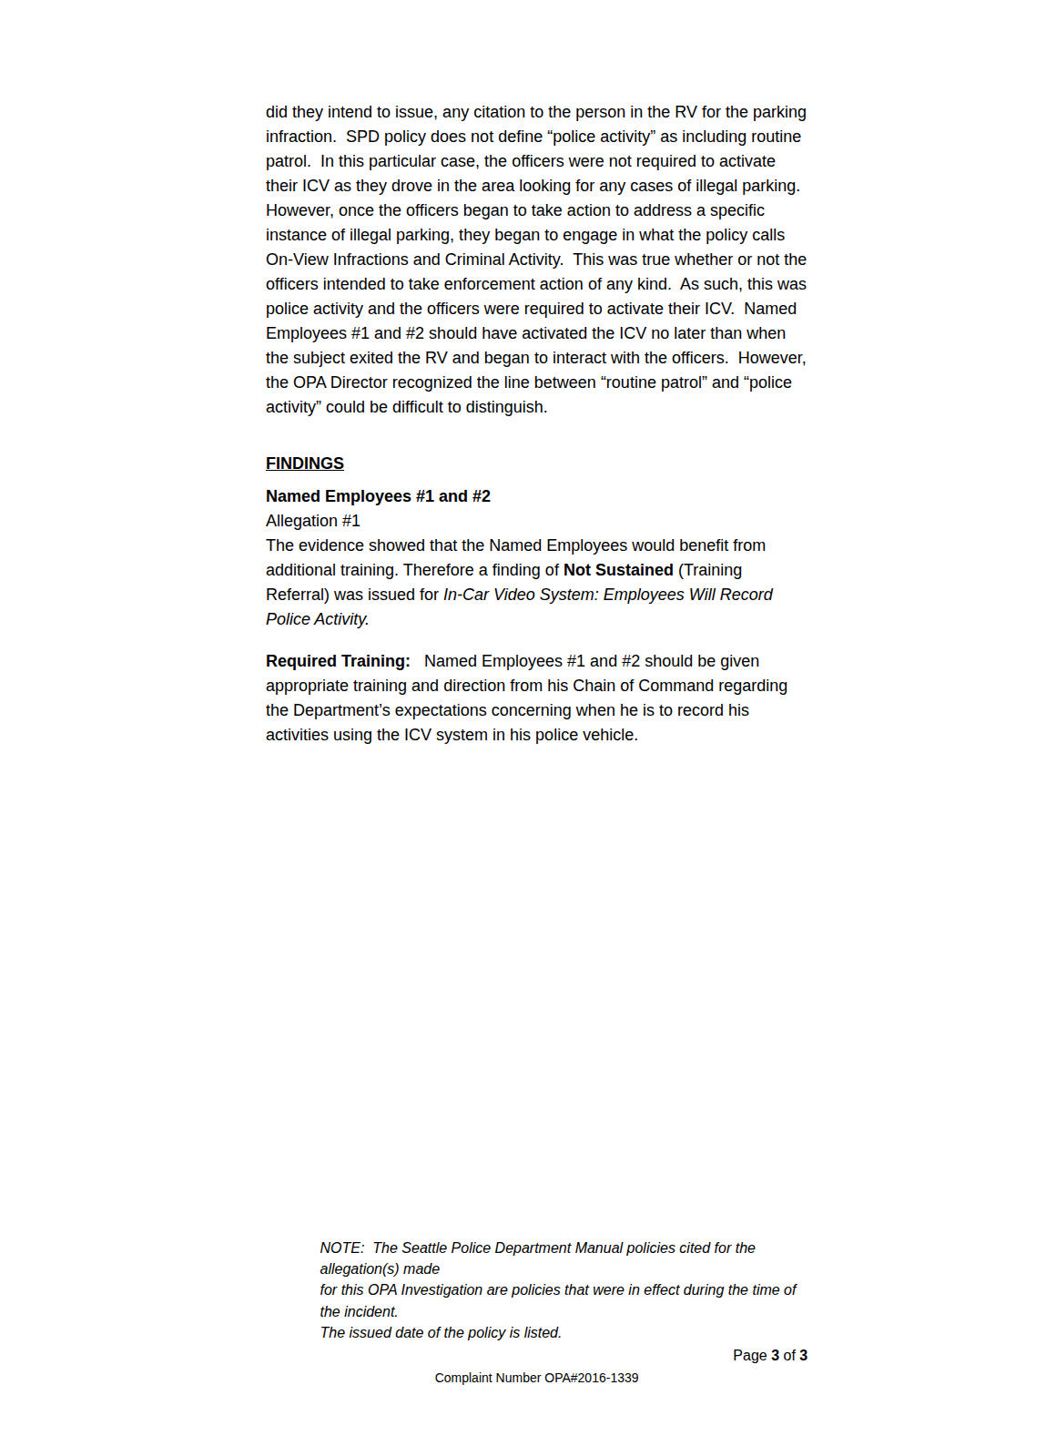did they intend to issue, any citation to the person in the RV for the parking infraction. SPD policy does not define “police activity” as including routine patrol. In this particular case, the officers were not required to activate their ICV as they drove in the area looking for any cases of illegal parking. However, once the officers began to take action to address a specific instance of illegal parking, they began to engage in what the policy calls On-View Infractions and Criminal Activity. This was true whether or not the officers intended to take enforcement action of any kind. As such, this was police activity and the officers were required to activate their ICV. Named Employees #1 and #2 should have activated the ICV no later than when the subject exited the RV and began to interact with the officers. However, the OPA Director recognized the line between “routine patrol” and “police activity” could be difficult to distinguish.
FINDINGS
Named Employees #1 and #2
Allegation #1
The evidence showed that the Named Employees would benefit from additional training. Therefore a finding of Not Sustained (Training Referral) was issued for In-Car Video System: Employees Will Record Police Activity.
Required Training: Named Employees #1 and #2 should be given appropriate training and direction from his Chain of Command regarding the Department’s expectations concerning when he is to record his activities using the ICV system in his police vehicle.
NOTE: The Seattle Police Department Manual policies cited for the allegation(s) made
for this OPA Investigation are policies that were in effect during the time of the incident.
The issued date of the policy is listed.
Page 3 of 3
Complaint Number OPA#2016-1339